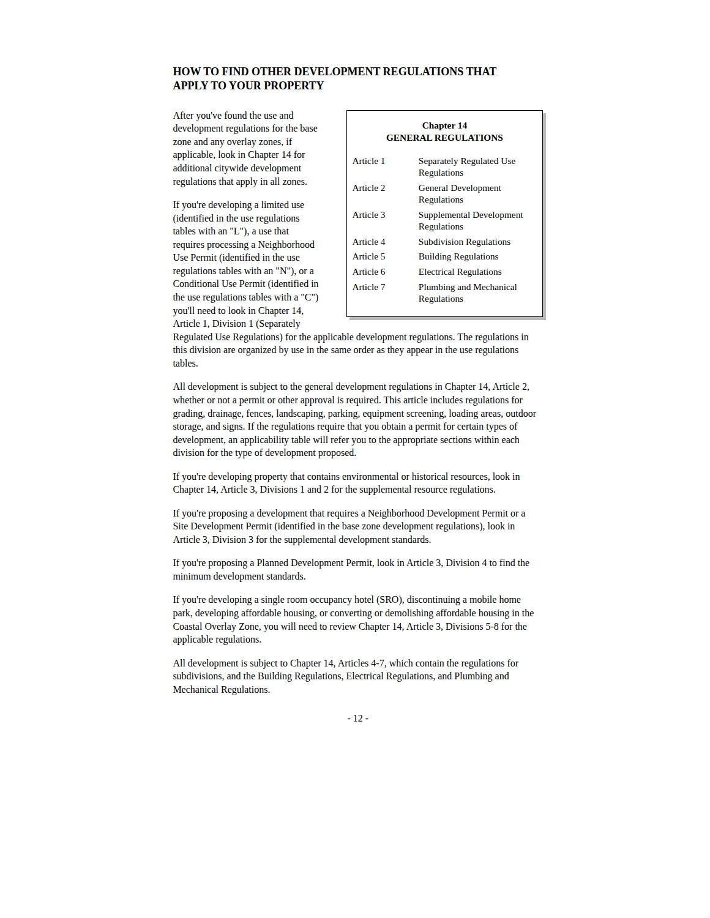HOW TO FIND OTHER DEVELOPMENT REGULATIONS THAT
APPLY TO YOUR PROPERTY
Chapter 14
GENERAL REGULATIONS
| Article 1 | Separately Regulated Use Regulations |
| Article 2 | General Development Regulations |
| Article 3 | Supplemental Development Regulations |
| Article 4 | Subdivision Regulations |
| Article 5 | Building Regulations |
| Article 6 | Electrical Regulations |
| Article 7 | Plumbing and Mechanical Regulations |
After you've found the use and development regulations for the base zone and any overlay zones, if applicable, look in Chapter 14 for additional citywide development regulations that apply in all zones.
If you're developing a limited use (identified in the use regulations tables with an "L"), a use that requires processing a Neighborhood Use Permit (identified in the use regulations tables with an "N"), or a Conditional Use Permit (identified in the use regulations tables with a "C") you'll need to look in Chapter 14, Article 1, Division 1 (Separately Regulated Use Regulations) for the applicable development regulations. The regulations in this division are organized by use in the same order as they appear in the use regulations tables.
All development is subject to the general development regulations in Chapter 14, Article 2, whether or not a permit or other approval is required. This article includes regulations for grading, drainage, fences, landscaping, parking, equipment screening, loading areas, outdoor storage, and signs. If the regulations require that you obtain a permit for certain types of development, an applicability table will refer you to the appropriate sections within each division for the type of development proposed.
If you're developing property that contains environmental or historical resources, look in Chapter 14, Article 3, Divisions 1 and 2 for the supplemental resource regulations.
If you're proposing a development that requires a Neighborhood Development Permit or a Site Development Permit (identified in the base zone development regulations), look in Article 3, Division 3 for the supplemental development standards.
If you're proposing a Planned Development Permit, look in Article 3, Division 4 to find the minimum development standards.
If you're developing a single room occupancy hotel (SRO), discontinuing a mobile home park, developing affordable housing, or converting or demolishing affordable housing in the Coastal Overlay Zone, you will need to review Chapter 14, Article 3, Divisions 5-8 for the applicable regulations.
All development is subject to Chapter 14, Articles 4-7, which contain the regulations for subdivisions, and the Building Regulations, Electrical Regulations, and Plumbing and Mechanical Regulations.
- 12 -